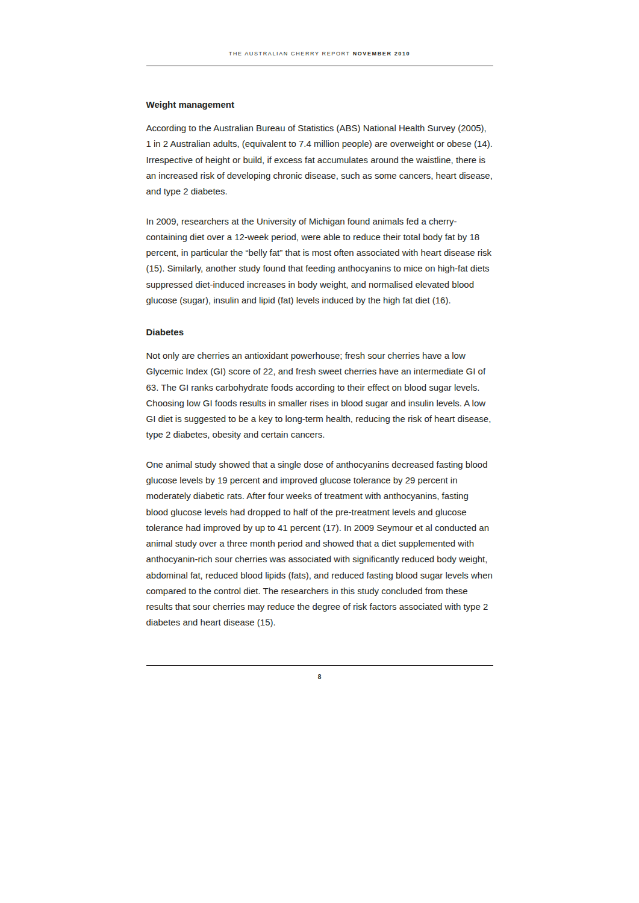The Australian Cherry Report November 2010
Weight management
According to the Australian Bureau of Statistics (ABS) National Health Survey (2005), 1 in 2 Australian adults, (equivalent to 7.4 million people) are overweight or obese (14). Irrespective of height or build, if excess fat accumulates around the waistline, there is an increased risk of developing chronic disease, such as some cancers, heart disease, and type 2 diabetes.
In 2009, researchers at the University of Michigan found animals fed a cherry-containing diet over a 12-week period, were able to reduce their total body fat by 18 percent, in particular the “belly fat” that is most often associated with heart disease risk (15). Similarly, another study found that feeding anthocyanins to mice on high-fat diets suppressed diet-induced increases in body weight, and normalised elevated blood glucose (sugar), insulin and lipid (fat) levels induced by the high fat diet (16).
Diabetes
Not only are cherries an antioxidant powerhouse; fresh sour cherries have a low Glycemic Index (GI) score of 22, and fresh sweet cherries have an intermediate GI of 63. The GI ranks carbohydrate foods according to their effect on blood sugar levels. Choosing low GI foods results in smaller rises in blood sugar and insulin levels. A low GI diet is suggested to be a key to long-term health, reducing the risk of heart disease, type 2 diabetes, obesity and certain cancers.
One animal study showed that a single dose of anthocyanins decreased fasting blood glucose levels by 19 percent and improved glucose tolerance by 29 percent in moderately diabetic rats. After four weeks of treatment with anthocyanins, fasting blood glucose levels had dropped to half of the pre-treatment levels and glucose tolerance had improved by up to 41 percent (17). In 2009 Seymour et al conducted an animal study over a three month period and showed that a diet supplemented with anthocyanin-rich sour cherries was associated with significantly reduced body weight, abdominal fat, reduced blood lipids (fats), and reduced fasting blood sugar levels when compared to the control diet. The researchers in this study concluded from these results that sour cherries may reduce the degree of risk factors associated with type 2 diabetes and heart disease (15).
8